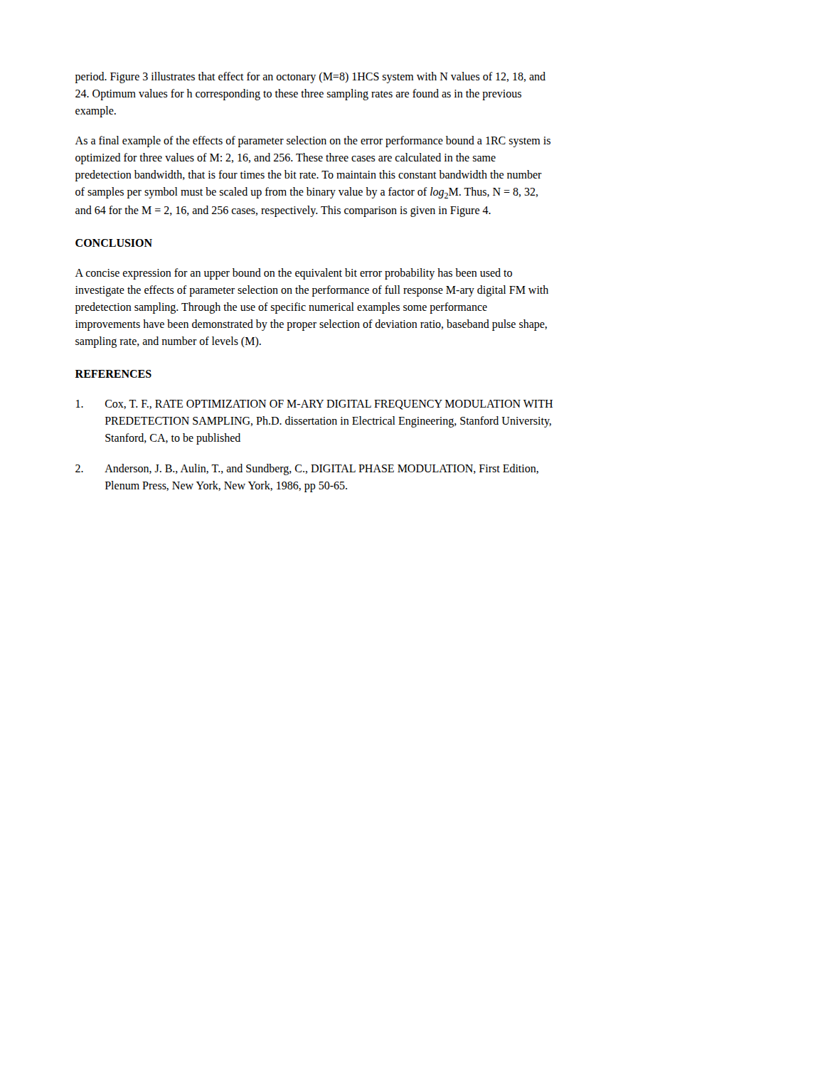period. Figure 3 illustrates that effect for an octonary (M=8) 1HCS system with N values of 12, 18, and 24. Optimum values for h corresponding to these three sampling rates are found as in the previous example.
As a final example of the effects of parameter selection on the error performance bound a 1RC system is optimized for three values of M: 2, 16, and 256. These three cases are calculated in the same predetection bandwidth, that is four times the bit rate. To maintain this constant bandwidth the number of samples per symbol must be scaled up from the binary value by a factor of log2M. Thus, N = 8, 32, and 64 for the M = 2, 16, and 256 cases, respectively. This comparison is given in Figure 4.
CONCLUSION
A concise expression for an upper bound on the equivalent bit error probability has been used to investigate the effects of parameter selection on the performance of full response M-ary digital FM with predetection sampling. Through the use of specific numerical examples some performance improvements have been demonstrated by the proper selection of deviation ratio, baseband pulse shape, sampling rate, and number of levels (M).
REFERENCES
Cox, T. F., RATE OPTIMIZATION OF M-ARY DIGITAL FREQUENCY MODULATION WITH PREDETECTION SAMPLING, Ph.D. dissertation in Electrical Engineering, Stanford University, Stanford, CA, to be published
Anderson, J. B., Aulin, T., and Sundberg, C., DIGITAL PHASE MODULATION, First Edition, Plenum Press, New York, New York, 1986, pp 50-65.